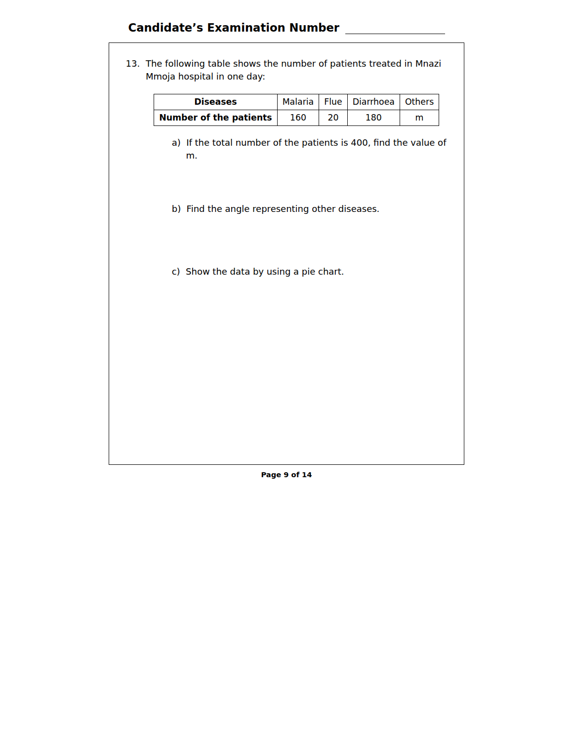Candidate’s Examination Number
13. The following table shows the number of patients treated in Mnazi Mmoja hospital in one day:
| Diseases | Malaria | Flue | Diarrhoea | Others |
| Number of the patients | 160 | 20 | 180 | m |
a) If the total number of the patients is 400, find the value of m.
b) Find the angle representing other diseases.
c) Show the data by using a pie chart.
Page 9 of 14